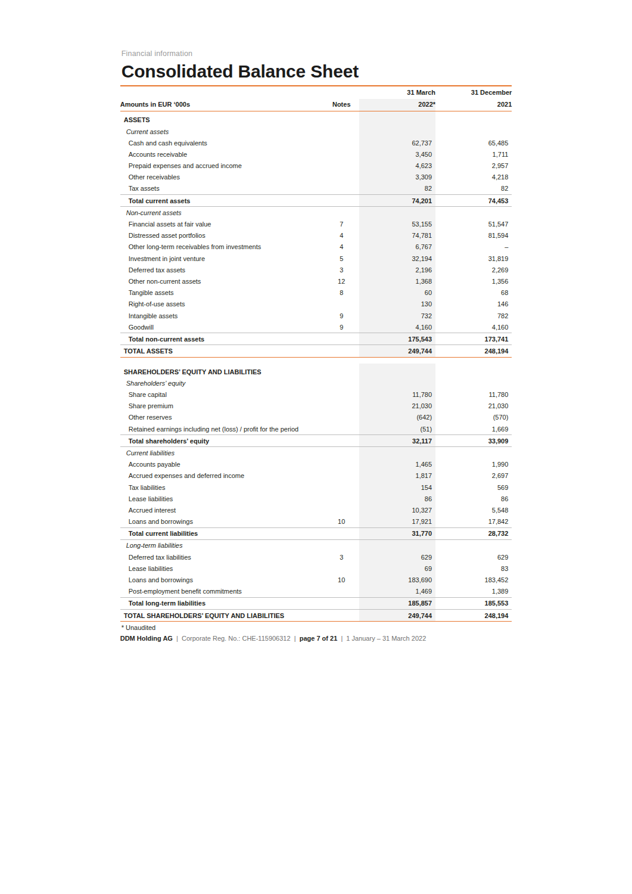Financial information
Consolidated Balance Sheet
| | | 31 March | 31 December |
| --- | --- | --- | --- |
| Amounts in EUR ‘000s | Notes | 2022* | 2021 |
| ASSETS | | | |
| Current assets | | | |
| Cash and cash equivalents | | 62,737 | 65,485 |
| Accounts receivable | | 3,450 | 1,711 |
| Prepaid expenses and accrued income | | 4,623 | 2,957 |
| Other receivables | | 3,309 | 4,218 |
| Tax assets | | 82 | 82 |
| Total current assets | | 74,201 | 74,453 |
| Non-current assets | | | |
| Financial assets at fair value | 7 | 53,155 | 51,547 |
| Distressed asset portfolios | 4 | 74,781 | 81,594 |
| Other long-term receivables from investments | 4 | 6,767 | – |
| Investment in joint venture | 5 | 32,194 | 31,819 |
| Deferred tax assets | 3 | 2,196 | 2,269 |
| Other non-current assets | 12 | 1,368 | 1,356 |
| Tangible assets | 8 | 60 | 68 |
| Right-of-use assets | | 130 | 146 |
| Intangible assets | 9 | 732 | 782 |
| Goodwill | 9 | 4,160 | 4,160 |
| Total non-current assets | | 175,543 | 173,741 |
| TOTAL ASSETS | | 249,744 | 248,194 |
| SHAREHOLDERS’ EQUITY AND LIABILITIES | | | |
| Shareholders’ equity | | | |
| Share capital | | 11,780 | 11,780 |
| Share premium | | 21,030 | 21,030 |
| Other reserves | | (642) | (570) |
| Retained earnings including net (loss) / profit for the period | | (51) | 1,669 |
| Total shareholders’ equity | | 32,117 | 33,909 |
| Current liabilities | | | |
| Accounts payable | | 1,465 | 1,990 |
| Accrued expenses and deferred income | | 1,817 | 2,697 |
| Tax liabilities | | 154 | 569 |
| Lease liabilities | | 86 | 86 |
| Accrued interest | | 10,327 | 5,548 |
| Loans and borrowings | 10 | 17,921 | 17,842 |
| Total current liabilities | | 31,770 | 28,732 |
| Long-term liabilities | | | |
| Deferred tax liabilities | 3 | 629 | 629 |
| Lease liabilities | | 69 | 83 |
| Loans and borrowings | 10 | 183,690 | 183,452 |
| Post-employment benefit commitments | | 1,469 | 1,389 |
| Total long-term liabilities | | 185,857 | 185,553 |
| TOTAL SHAREHOLDERS’ EQUITY AND LIABILITIES | | 249,744 | 248,194 |
* Unaudited
DDM Holding AG | Corporate Reg. No.: CHE-115906312 | page 7 of 21 | 1 January – 31 March 2022